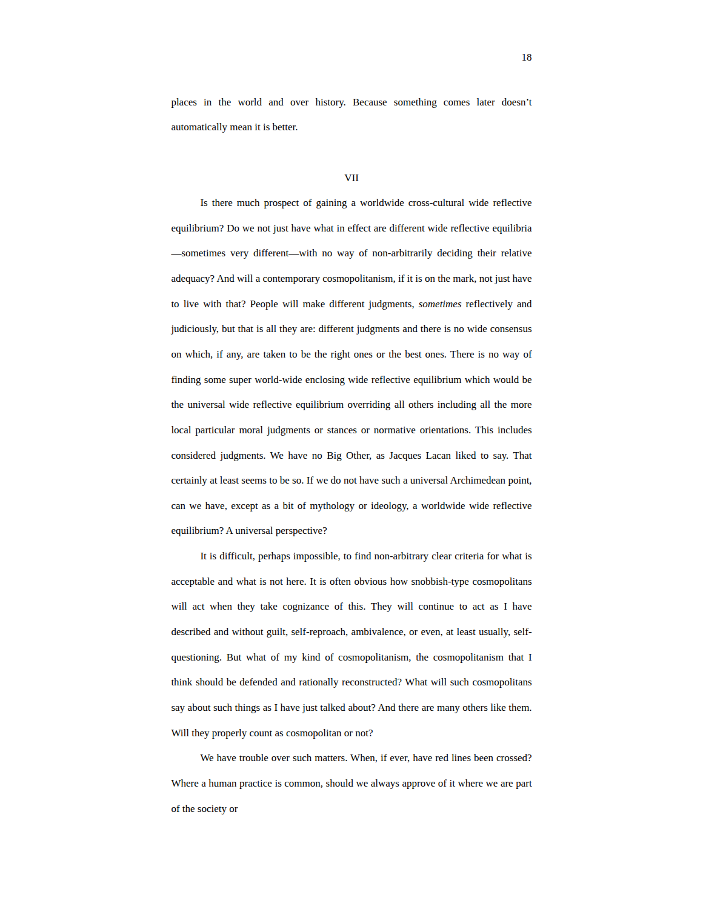18
places in the world and over history. Because something comes later doesn’t automatically mean it is better.
VII
Is there much prospect of gaining a worldwide cross-cultural wide reflective equilibrium? Do we not just have what in effect are different wide reflective equilibria—sometimes very different—with no way of non-arbitrarily deciding their relative adequacy? And will a contemporary cosmopolitanism, if it is on the mark, not just have to live with that? People will make different judgments, sometimes reflectively and judiciously, but that is all they are: different judgments and there is no wide consensus on which, if any, are taken to be the right ones or the best ones. There is no way of finding some super world-wide enclosing wide reflective equilibrium which would be the universal wide reflective equilibrium overriding all others including all the more local particular moral judgments or stances or normative orientations. This includes considered judgments. We have no Big Other, as Jacques Lacan liked to say. That certainly at least seems to be so. If we do not have such a universal Archimedean point, can we have, except as a bit of mythology or ideology, a worldwide wide reflective equilibrium? A universal perspective?
It is difficult, perhaps impossible, to find non-arbitrary clear criteria for what is acceptable and what is not here. It is often obvious how snobbish-type cosmopolitans will act when they take cognizance of this. They will continue to act as I have described and without guilt, self-reproach, ambivalence, or even, at least usually, self-questioning. But what of my kind of cosmopolitanism, the cosmopolitanism that I think should be defended and rationally reconstructed? What will such cosmopolitans say about such things as I have just talked about? And there are many others like them. Will they properly count as cosmopolitan or not?
We have trouble over such matters. When, if ever, have red lines been crossed? Where a human practice is common, should we always approve of it where we are part of the society or